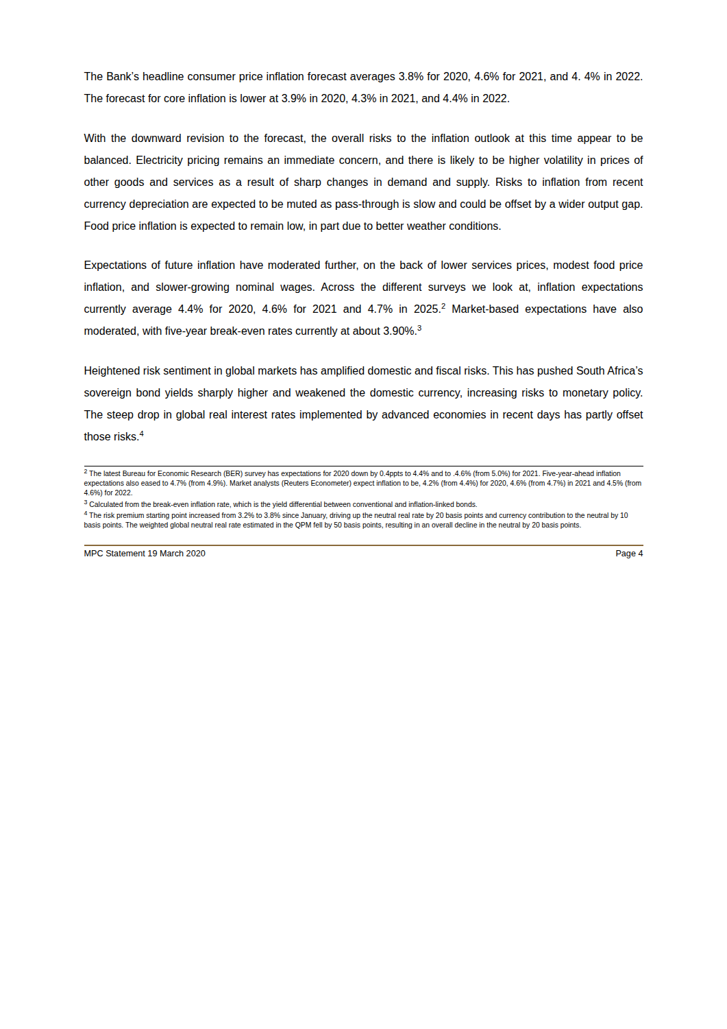The Bank’s headline consumer price inflation forecast averages 3.8% for 2020, 4.6% for 2021, and 4. 4% in 2022. The forecast for core inflation is lower at 3.9% in 2020, 4.3% in 2021, and 4.4% in 2022.
With the downward revision to the forecast, the overall risks to the inflation outlook at this time appear to be balanced. Electricity pricing remains an immediate concern, and there is likely to be higher volatility in prices of other goods and services as a result of sharp changes in demand and supply. Risks to inflation from recent currency depreciation are expected to be muted as pass-through is slow and could be offset by a wider output gap. Food price inflation is expected to remain low, in part due to better weather conditions.
Expectations of future inflation have moderated further, on the back of lower services prices, modest food price inflation, and slower-growing nominal wages. Across the different surveys we look at, inflation expectations currently average 4.4% for 2020, 4.6% for 2021 and 4.7% in 2025.2 Market-based expectations have also moderated, with five-year break-even rates currently at about 3.90%.3
Heightened risk sentiment in global markets has amplified domestic and fiscal risks. This has pushed South Africa’s sovereign bond yields sharply higher and weakened the domestic currency, increasing risks to monetary policy. The steep drop in global real interest rates implemented by advanced economies in recent days has partly offset those risks.4
2 The latest Bureau for Economic Research (BER) survey has expectations for 2020 down by 0.4ppts to 4.4% and to .4.6% (from 5.0%) for 2021. Five-year-ahead inflation expectations also eased to 4.7% (from 4.9%). Market analysts (Reuters Econometer) expect inflation to be, 4.2% (from 4.4%) for 2020, 4.6% (from 4.7%) in 2021 and 4.5% (from 4.6%) for 2022.
3 Calculated from the break-even inflation rate, which is the yield differential between conventional and inflation-linked bonds.
4 The risk premium starting point increased from 3.2% to 3.8% since January, driving up the neutral real rate by 20 basis points and currency contribution to the neutral by 10 basis points. The weighted global neutral real rate estimated in the QPM fell by 50 basis points, resulting in an overall decline in the neutral by 20 basis points.
MPC Statement 19 March 2020 Page 4